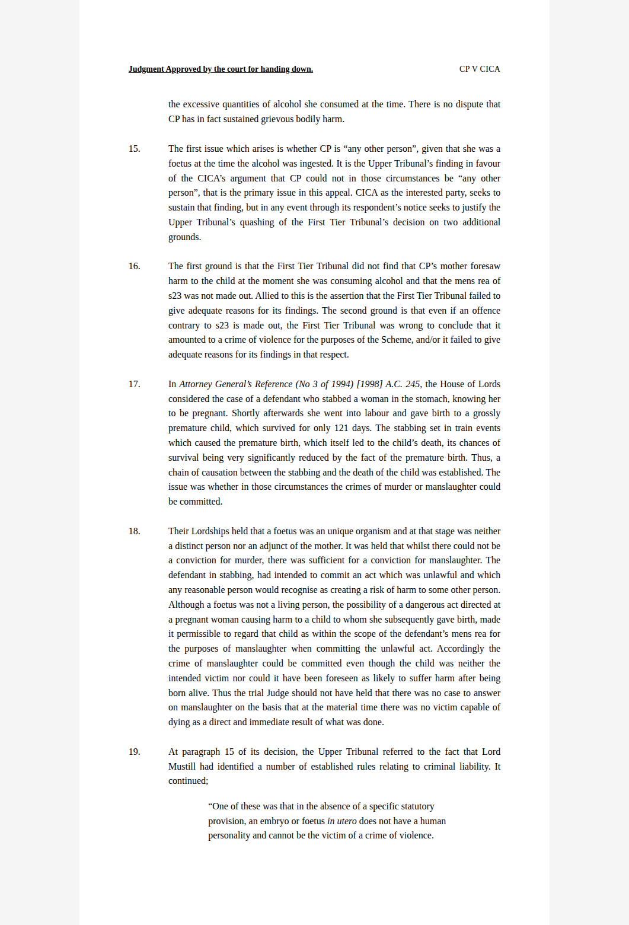Judgment Approved by the court for handing down. CP V CICA
the excessive quantities of alcohol she consumed at the time. There is no dispute that CP has in fact sustained grievous bodily harm.
15. The first issue which arises is whether CP is “any other person”, given that she was a foetus at the time the alcohol was ingested. It is the Upper Tribunal’s finding in favour of the CICA’s argument that CP could not in those circumstances be “any other person”, that is the primary issue in this appeal. CICA as the interested party, seeks to sustain that finding, but in any event through its respondent’s notice seeks to justify the Upper Tribunal’s quashing of the First Tier Tribunal’s decision on two additional grounds.
16. The first ground is that the First Tier Tribunal did not find that CP’s mother foresaw harm to the child at the moment she was consuming alcohol and that the mens rea of s23 was not made out. Allied to this is the assertion that the First Tier Tribunal failed to give adequate reasons for its findings. The second ground is that even if an offence contrary to s23 is made out, the First Tier Tribunal was wrong to conclude that it amounted to a crime of violence for the purposes of the Scheme, and/or it failed to give adequate reasons for its findings in that respect.
17. In Attorney General’s Reference (No 3 of 1994) [1998] A.C. 245, the House of Lords considered the case of a defendant who stabbed a woman in the stomach, knowing her to be pregnant. Shortly afterwards she went into labour and gave birth to a grossly premature child, which survived for only 121 days. The stabbing set in train events which caused the premature birth, which itself led to the child’s death, its chances of survival being very significantly reduced by the fact of the premature birth. Thus, a chain of causation between the stabbing and the death of the child was established. The issue was whether in those circumstances the crimes of murder or manslaughter could be committed.
18. Their Lordships held that a foetus was an unique organism and at that stage was neither a distinct person nor an adjunct of the mother. It was held that whilst there could not be a conviction for murder, there was sufficient for a conviction for manslaughter. The defendant in stabbing, had intended to commit an act which was unlawful and which any reasonable person would recognise as creating a risk of harm to some other person. Although a foetus was not a living person, the possibility of a dangerous act directed at a pregnant woman causing harm to a child to whom she subsequently gave birth, made it permissible to regard that child as within the scope of the defendant’s mens rea for the purposes of manslaughter when committing the unlawful act. Accordingly the crime of manslaughter could be committed even though the child was neither the intended victim nor could it have been foreseen as likely to suffer harm after being born alive. Thus the trial Judge should not have held that there was no case to answer on manslaughter on the basis that at the material time there was no victim capable of dying as a direct and immediate result of what was done.
19. At paragraph 15 of its decision, the Upper Tribunal referred to the fact that Lord Mustill had identified a number of established rules relating to criminal liability. It continued;
“One of these was that in the absence of a specific statutory provision, an embryo or foetus in utero does not have a human personality and cannot be the victim of a crime of violence.